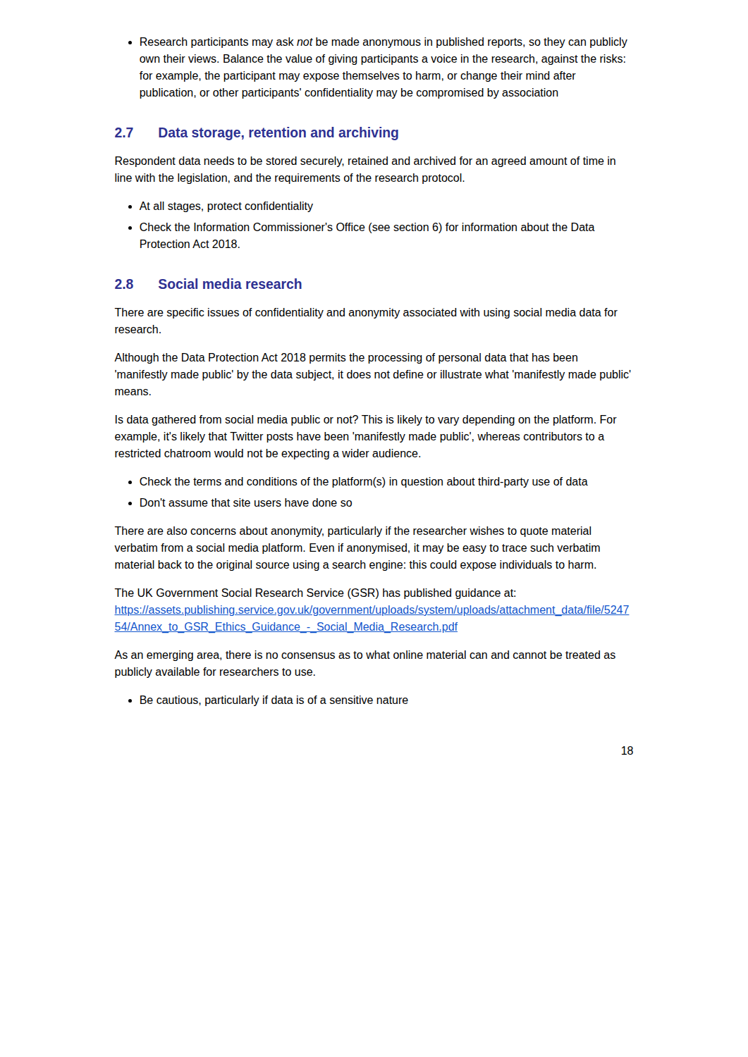Research participants may ask not be made anonymous in published reports, so they can publicly own their views. Balance the value of giving participants a voice in the research, against the risks: for example, the participant may expose themselves to harm, or change their mind after publication, or other participants' confidentiality may be compromised by association
2.7 Data storage, retention and archiving
Respondent data needs to be stored securely, retained and archived for an agreed amount of time in line with the legislation, and the requirements of the research protocol.
At all stages, protect confidentiality
Check the Information Commissioner's Office (see section 6) for information about the Data Protection Act 2018.
2.8 Social media research
There are specific issues of confidentiality and anonymity associated with using social media data for research.
Although the Data Protection Act 2018 permits the processing of personal data that has been 'manifestly made public' by the data subject, it does not define or illustrate what 'manifestly made public' means.
Is data gathered from social media public or not? This is likely to vary depending on the platform. For example, it's likely that Twitter posts have been 'manifestly made public', whereas contributors to a restricted chatroom would not be expecting a wider audience.
Check the terms and conditions of the platform(s) in question about third-party use of data
Don't assume that site users have done so
There are also concerns about anonymity, particularly if the researcher wishes to quote material verbatim from a social media platform. Even if anonymised, it may be easy to trace such verbatim material back to the original source using a search engine: this could expose individuals to harm.
The UK Government Social Research Service (GSR) has published guidance at:
https://assets.publishing.service.gov.uk/government/uploads/system/uploads/attachment_data/file/524754/Annex_to_GSR_Ethics_Guidance_-_Social_Media_Research.pdf
As an emerging area, there is no consensus as to what online material can and cannot be treated as publicly available for researchers to use.
Be cautious, particularly if data is of a sensitive nature
18